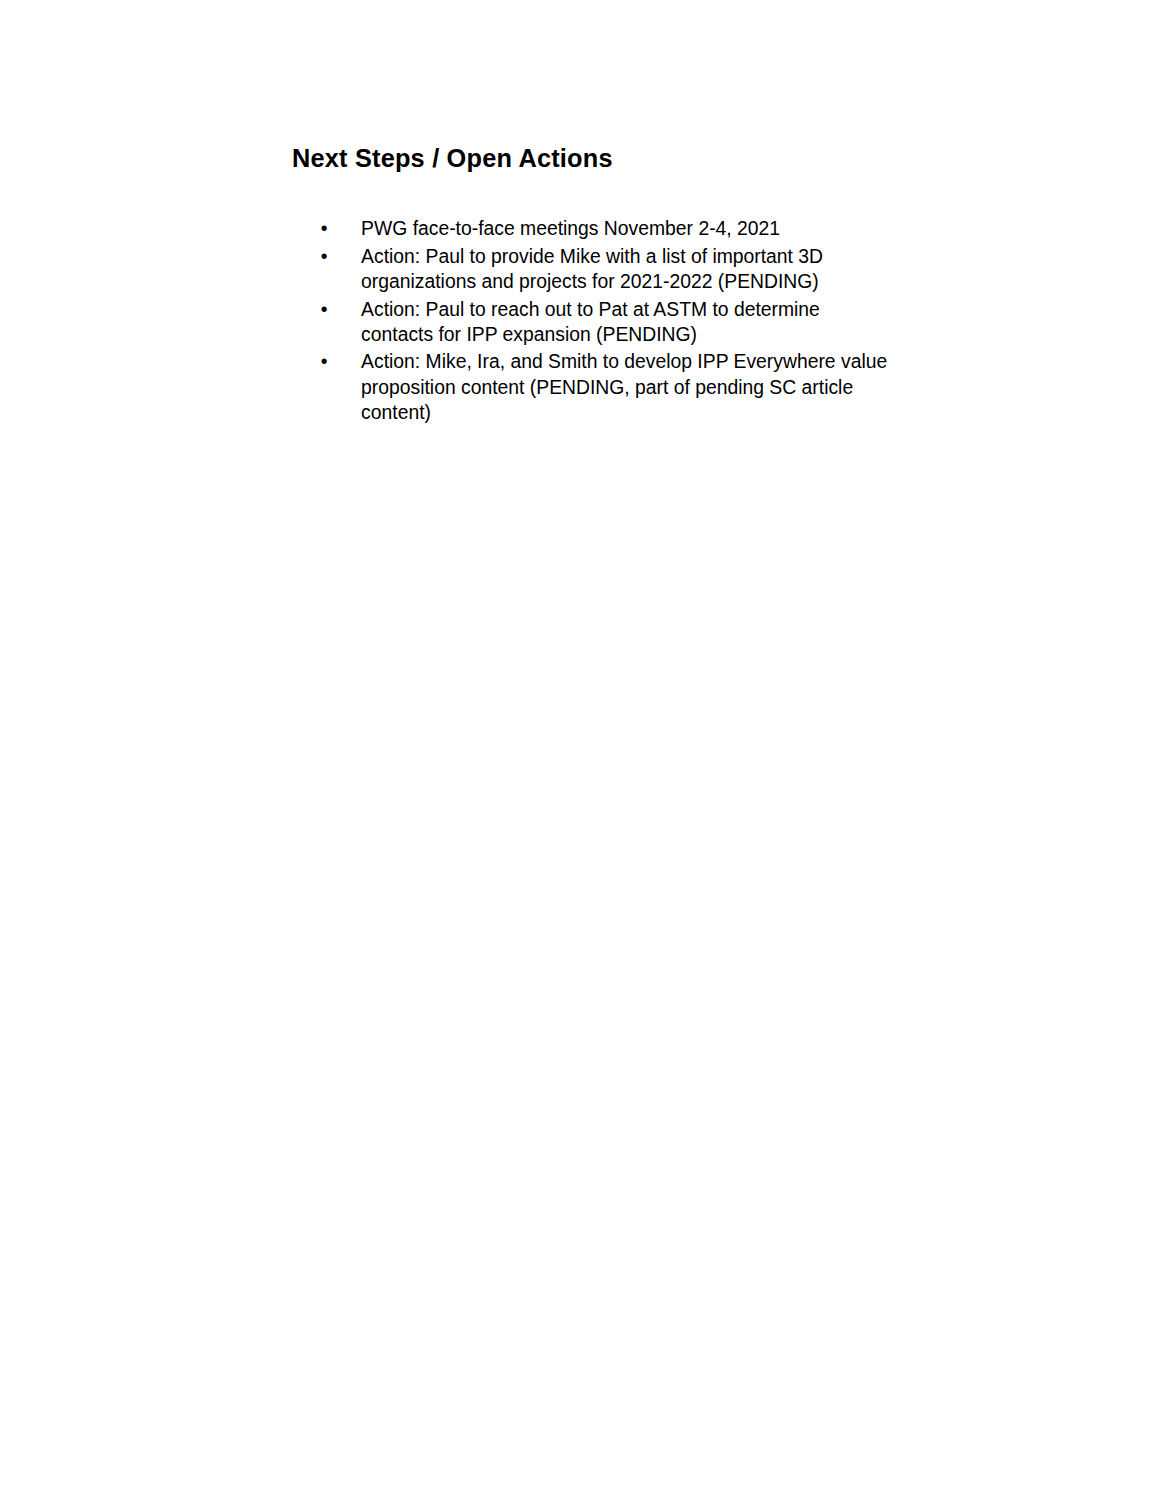Next Steps / Open Actions
PWG face-to-face meetings November 2-4, 2021
Action: Paul to provide Mike with a list of important 3D organizations and projects for 2021-2022 (PENDING)
Action: Paul to reach out to Pat at ASTM to determine contacts for IPP expansion (PENDING)
Action: Mike, Ira, and Smith to develop IPP Everywhere value proposition content (PENDING, part of pending SC article content)